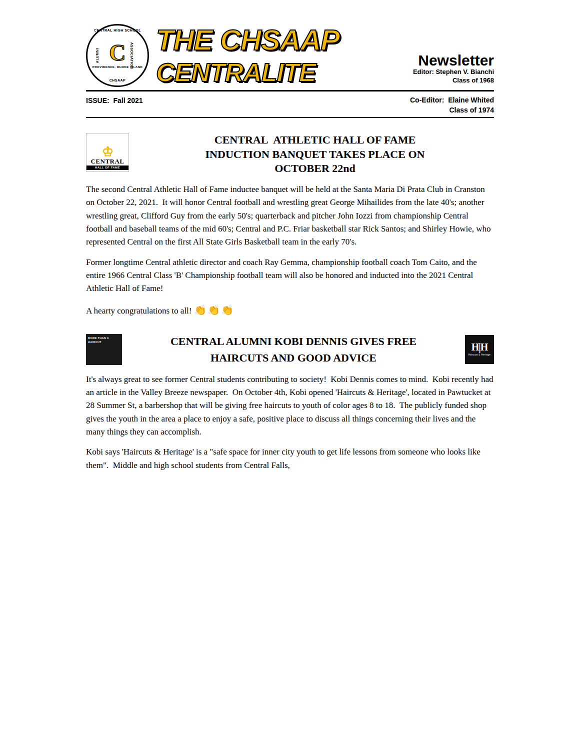CENTRAL HIGH SCHOOL ALUMNI ASSOCIATION C PROVIDENCE, RHODE ISLAND CHSAAP
THE CHSAAP
CENTRALITE
Newsletter
Editor: Stephen V. Bianchi
Class of 1968
ISSUE: Fall 2021
Co-Editor: Elaine Whited
Class of 1974
♔
CENTRAL
HALL OF FAME
CENTRAL ATHLETIC HALL OF FAME
INDUCTION BANQUET TAKES PLACE ON
OCTOBER 22nd
The second Central Athletic Hall of Fame inductee banquet will be held at the Santa Maria Di Prata Club in Cranston on October 22, 2021. It will honor Central football and wrestling great George Mihailides from the late 40's; another wrestling great, Clifford Guy from the early 50's; quarterback and pitcher John Iozzi from championship Central football and baseball teams of the mid 60's; Central and P.C. Friar basketball star Rick Santos; and Shirley Howie, who represented Central on the first All State Girls Basketball team in the early 70's.
Former longtime Central athletic director and coach Ray Gemma, championship football coach Tom Caito, and the entire 1966 Central Class 'B' Championship football team will also be honored and inducted into the 2021 Central Athletic Hall of Fame!
A hearty congratulations to all! 👏👏👏
MORE THAN A HAIRCUT
CENTRAL ALUMNI KOBI DENNIS GIVES FREE
HAIRCUTS AND GOOD ADVICE
H|H
Haircuts & Heritage
It's always great to see former Central students contributing to society! Kobi Dennis comes to mind. Kobi recently had an article in the Valley Breeze newspaper. On October 4th, Kobi opened 'Haircuts & Heritage', located in Pawtucket at 28 Summer St, a barbershop that will be giving free haircuts to youth of color ages 8 to 18. The publicly funded shop gives the youth in the area a place to enjoy a safe, positive place to discuss all things concerning their lives and the many things they can accomplish.
Kobi says 'Haircuts & Heritage' is a "safe space for inner city youth to get life lessons from someone who looks like them". Middle and high school students from Central Falls,